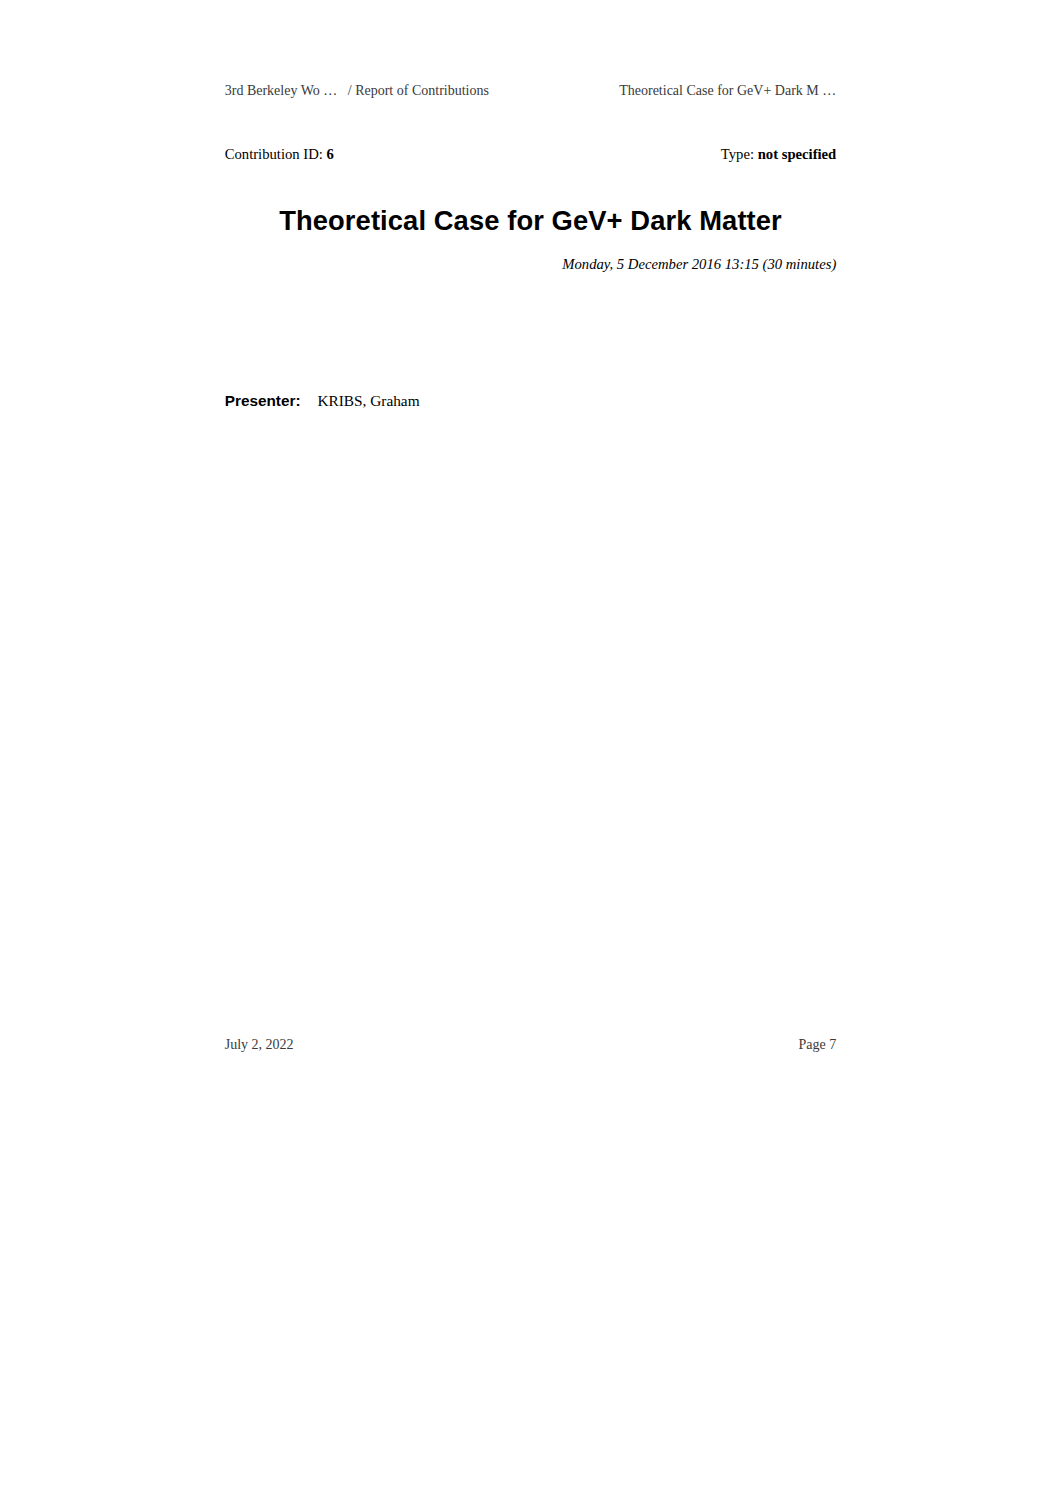3rd Berkeley Wo … / Report of Contributions
Theoretical Case for GeV+ Dark M …
Contribution ID: 6
Type: not specified
Theoretical Case for GeV+ Dark Matter
Monday, 5 December 2016 13:15 (30 minutes)
Presenter: KRIBS, Graham
July 2, 2022
Page 7